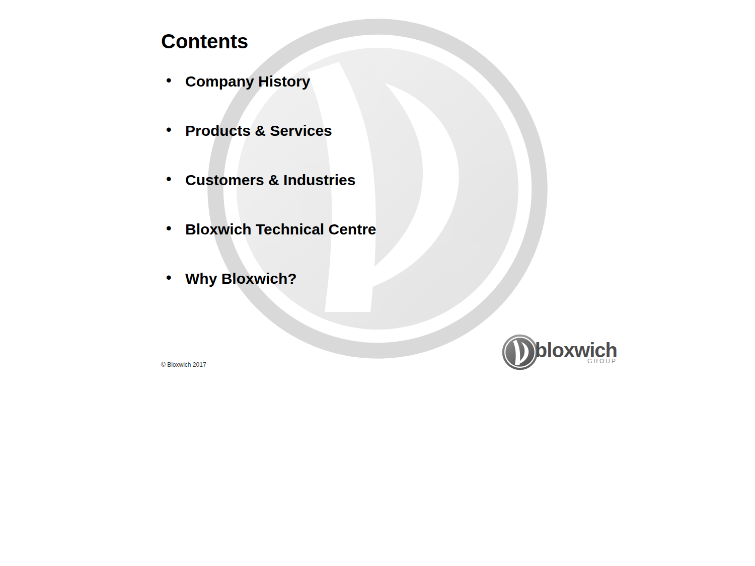Contents
Company History
Products & Services
Customers & Industries
Bloxwich Technical Centre
Why Bloxwich?
© Bloxwich 2017
bloxwich GROUP